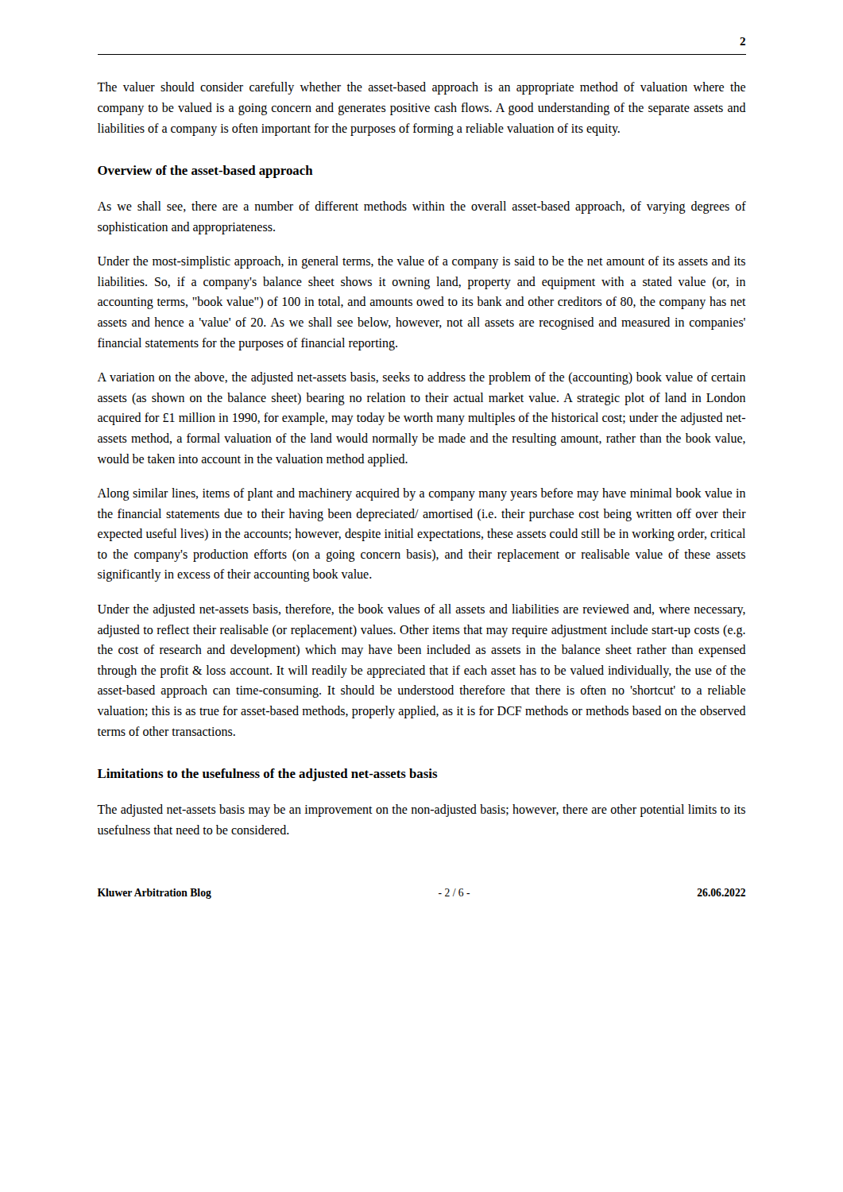2
The valuer should consider carefully whether the asset-based approach is an appropriate method of valuation where the company to be valued is a going concern and generates positive cash flows. A good understanding of the separate assets and liabilities of a company is often important for the purposes of forming a reliable valuation of its equity.
Overview of the asset-based approach
As we shall see, there are a number of different methods within the overall asset-based approach, of varying degrees of sophistication and appropriateness.
Under the most-simplistic approach, in general terms, the value of a company is said to be the net amount of its assets and its liabilities. So, if a company's balance sheet shows it owning land, property and equipment with a stated value (or, in accounting terms, "book value") of 100 in total, and amounts owed to its bank and other creditors of 80, the company has net assets and hence a 'value' of 20. As we shall see below, however, not all assets are recognised and measured in companies' financial statements for the purposes of financial reporting.
A variation on the above, the adjusted net-assets basis, seeks to address the problem of the (accounting) book value of certain assets (as shown on the balance sheet) bearing no relation to their actual market value. A strategic plot of land in London acquired for £1 million in 1990, for example, may today be worth many multiples of the historical cost; under the adjusted net-assets method, a formal valuation of the land would normally be made and the resulting amount, rather than the book value, would be taken into account in the valuation method applied.
Along similar lines, items of plant and machinery acquired by a company many years before may have minimal book value in the financial statements due to their having been depreciated/ amortised (i.e. their purchase cost being written off over their expected useful lives) in the accounts; however, despite initial expectations, these assets could still be in working order, critical to the company's production efforts (on a going concern basis), and their replacement or realisable value of these assets significantly in excess of their accounting book value.
Under the adjusted net-assets basis, therefore, the book values of all assets and liabilities are reviewed and, where necessary, adjusted to reflect their realisable (or replacement) values. Other items that may require adjustment include start-up costs (e.g. the cost of research and development) which may have been included as assets in the balance sheet rather than expensed through the profit & loss account. It will readily be appreciated that if each asset has to be valued individually, the use of the asset-based approach can time-consuming. It should be understood therefore that there is often no 'shortcut' to a reliable valuation; this is as true for asset-based methods, properly applied, as it is for DCF methods or methods based on the observed terms of other transactions.
Limitations to the usefulness of the adjusted net-assets basis
The adjusted net-assets basis may be an improvement on the non-adjusted basis; however, there are other potential limits to its usefulness that need to be considered.
Kluwer Arbitration Blog - 2 / 6 - 26.06.2022